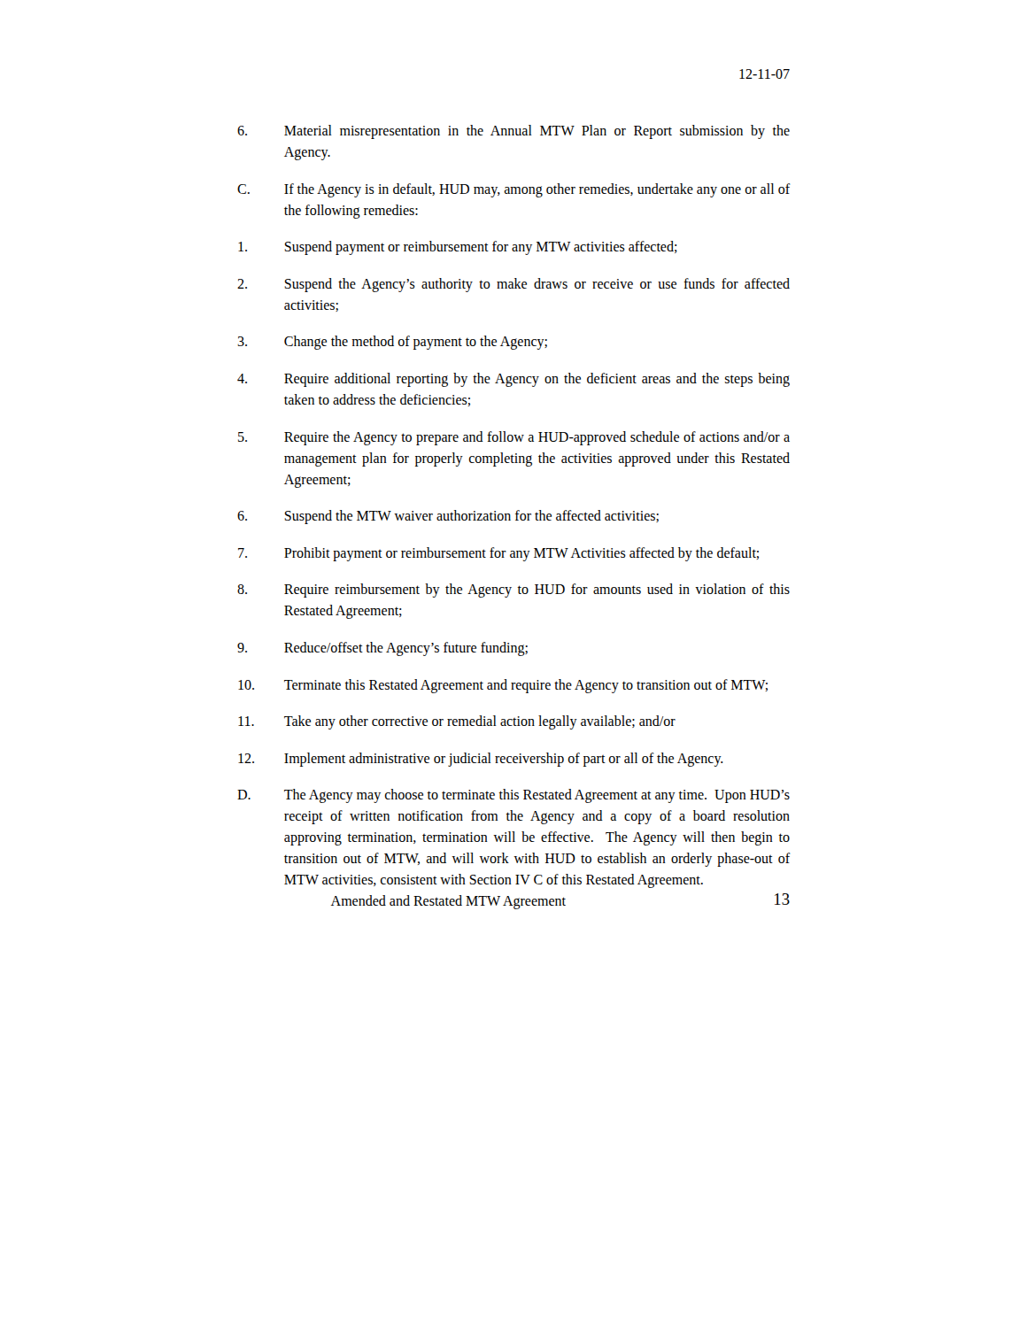12-11-07
| 6. | Material misrepresentation in the Annual MTW Plan or Report submission by the Agency. |
| C. | If the Agency is in default, HUD may, among other remedies, undertake any one or all of the following remedies: |
| 1. | Suspend payment or reimbursement for any MTW activities affected; |
| 2. | Suspend the Agency’s authority to make draws or receive or use funds for affected activities; |
| 3. | Change the method of payment to the Agency; |
| 4. | Require additional reporting by the Agency on the deficient areas and the steps being taken to address the deficiencies; |
| 5. | Require the Agency to prepare and follow a HUD-approved schedule of actions and/or a management plan for properly completing the activities approved under this Restated Agreement; |
| 6. | Suspend the MTW waiver authorization for the affected activities; |
| 7. | Prohibit payment or reimbursement for any MTW Activities affected by the default; |
| 8. | Require reimbursement by the Agency to HUD for amounts used in violation of this Restated Agreement; |
| 9. | Reduce/offset the Agency’s future funding; |
| 10. | Terminate this Restated Agreement and require the Agency to transition out of MTW; |
| 11. | Take any other corrective or remedial action legally available; and/or |
| 12. | Implement administrative or judicial receivership of part or all of the Agency. |
| D. | The Agency may choose to terminate this Restated Agreement at any time. Upon HUD’s receipt of written notification from the Agency and a copy of a board resolution approving termination, termination will be effective. The Agency will then begin to transition out of MTW, and will work with HUD to establish an orderly phase-out of MTW activities, consistent with Section IV C of this Restated Agreement. |
Amended and Restated MTW Agreement
13